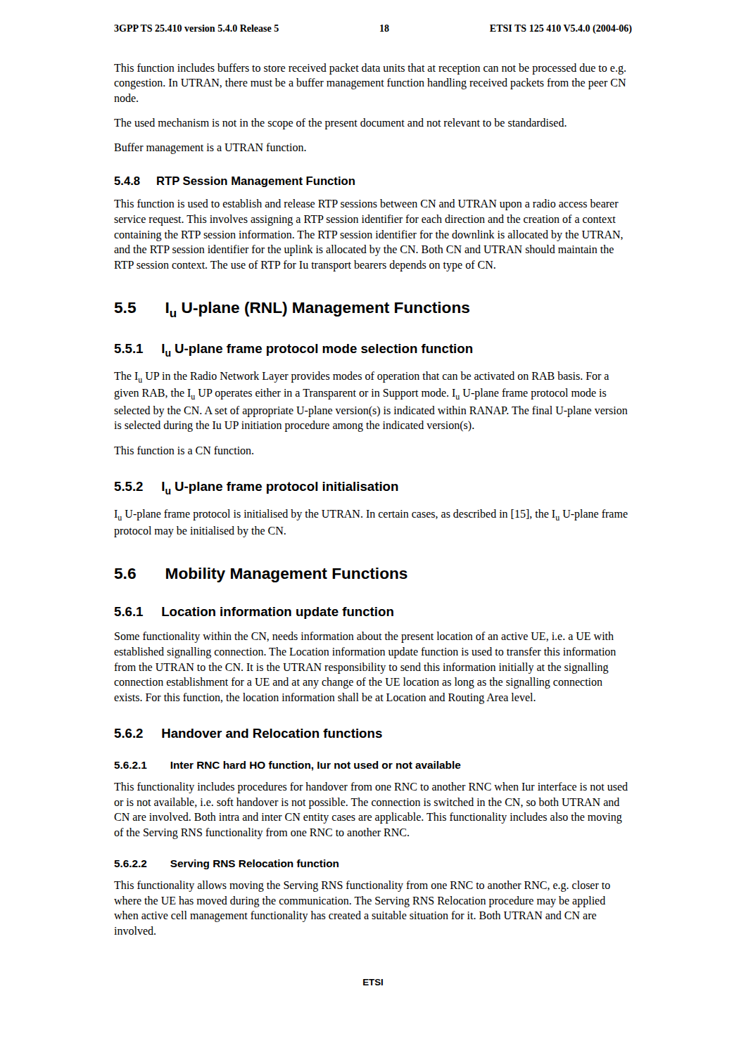3GPP TS 25.410 version 5.4.0 Release 5 18 ETSI TS 125 410 V5.4.0 (2004-06)
This function includes buffers to store received packet data units that at reception can not be processed due to e.g. congestion. In UTRAN, there must be a buffer management function handling received packets from the peer CN node.
The used mechanism is not in the scope of the present document and not relevant to be standardised.
Buffer management is a UTRAN function.
5.4.8 RTP Session Management Function
This function is used to establish and release RTP sessions between CN and UTRAN upon a radio access bearer service request. This involves assigning a RTP session identifier for each direction and the creation of a context containing the RTP session information. The RTP session identifier for the downlink is allocated by the UTRAN, and the RTP session identifier for the uplink is allocated by the CN. Both CN and UTRAN should maintain the RTP session context. The use of RTP for Iu transport bearers depends on type of CN.
5.5 Iu U-plane (RNL) Management Functions
5.5.1 Iu U-plane frame protocol mode selection function
The Iu UP in the Radio Network Layer provides modes of operation that can be activated on RAB basis. For a given RAB, the Iu UP operates either in a Transparent or in Support mode. Iu U-plane frame protocol mode is selected by the CN. A set of appropriate U-plane version(s) is indicated within RANAP. The final U-plane version is selected during the Iu UP initiation procedure among the indicated version(s).
This function is a CN function.
5.5.2 Iu U-plane frame protocol initialisation
Iu U-plane frame protocol is initialised by the UTRAN. In certain cases, as described in [15], the Iu U-plane frame protocol may be initialised by the CN.
5.6 Mobility Management Functions
5.6.1 Location information update function
Some functionality within the CN, needs information about the present location of an active UE, i.e. a UE with established signalling connection. The Location information update function is used to transfer this information from the UTRAN to the CN. It is the UTRAN responsibility to send this information initially at the signalling connection establishment for a UE and at any change of the UE location as long as the signalling connection exists. For this function, the location information shall be at Location and Routing Area level.
5.6.2 Handover and Relocation functions
5.6.2.1 Inter RNC hard HO function, Iur not used or not available
This functionality includes procedures for handover from one RNC to another RNC when Iur interface is not used or is not available, i.e. soft handover is not possible. The connection is switched in the CN, so both UTRAN and CN are involved. Both intra and inter CN entity cases are applicable. This functionality includes also the moving of the Serving RNS functionality from one RNC to another RNC.
5.6.2.2 Serving RNS Relocation function
This functionality allows moving the Serving RNS functionality from one RNC to another RNC, e.g. closer to where the UE has moved during the communication. The Serving RNS Relocation procedure may be applied when active cell management functionality has created a suitable situation for it. Both UTRAN and CN are involved.
ETSI